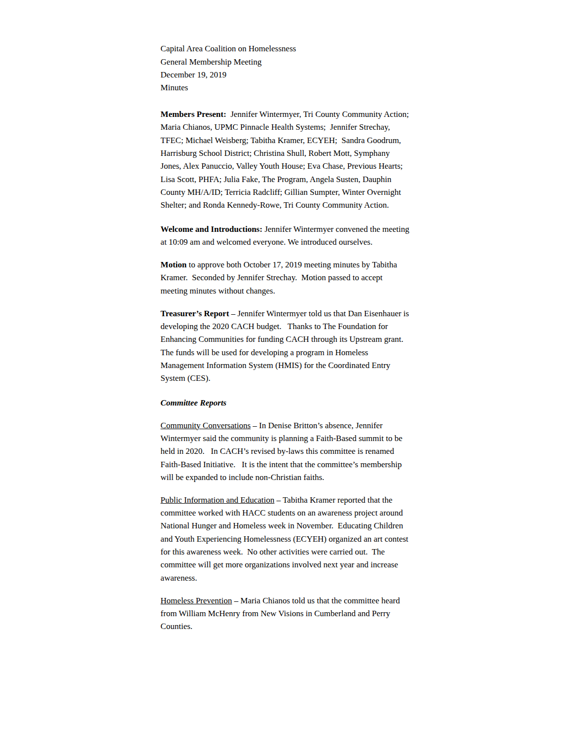Capital Area Coalition on Homelessness
General Membership Meeting
December 19, 2019
Minutes
Members Present: Jennifer Wintermyer, Tri County Community Action; Maria Chianos, UPMC Pinnacle Health Systems; Jennifer Strechay, TFEC; Michael Weisberg; Tabitha Kramer, ECYEH; Sandra Goodrum, Harrisburg School District; Christina Shull, Robert Mott, Symphany Jones, Alex Panuccio, Valley Youth House; Eva Chase, Previous Hearts; Lisa Scott, PHFA; Julia Fake, The Program, Angela Susten, Dauphin County MH/A/ID; Terricia Radcliff; Gillian Sumpter, Winter Overnight Shelter; and Ronda Kennedy-Rowe, Tri County Community Action.
Welcome and Introductions: Jennifer Wintermyer convened the meeting at 10:09 am and welcomed everyone. We introduced ourselves.
Motion to approve both October 17, 2019 meeting minutes by Tabitha Kramer. Seconded by Jennifer Strechay. Motion passed to accept meeting minutes without changes.
Treasurer’s Report – Jennifer Wintermyer told us that Dan Eisenhauer is developing the 2020 CACH budget. Thanks to The Foundation for Enhancing Communities for funding CACH through its Upstream grant. The funds will be used for developing a program in Homeless Management Information System (HMIS) for the Coordinated Entry System (CES).
Committee Reports
Community Conversations – In Denise Britton’s absence, Jennifer Wintermyer said the community is planning a Faith-Based summit to be held in 2020. In CACH’s revised by-laws this committee is renamed Faith-Based Initiative. It is the intent that the committee’s membership will be expanded to include non-Christian faiths.
Public Information and Education – Tabitha Kramer reported that the committee worked with HACC students on an awareness project around National Hunger and Homeless week in November. Educating Children and Youth Experiencing Homelessness (ECYEH) organized an art contest for this awareness week. No other activities were carried out. The committee will get more organizations involved next year and increase awareness.
Homeless Prevention – Maria Chianos told us that the committee heard from William McHenry from New Visions in Cumberland and Perry Counties.